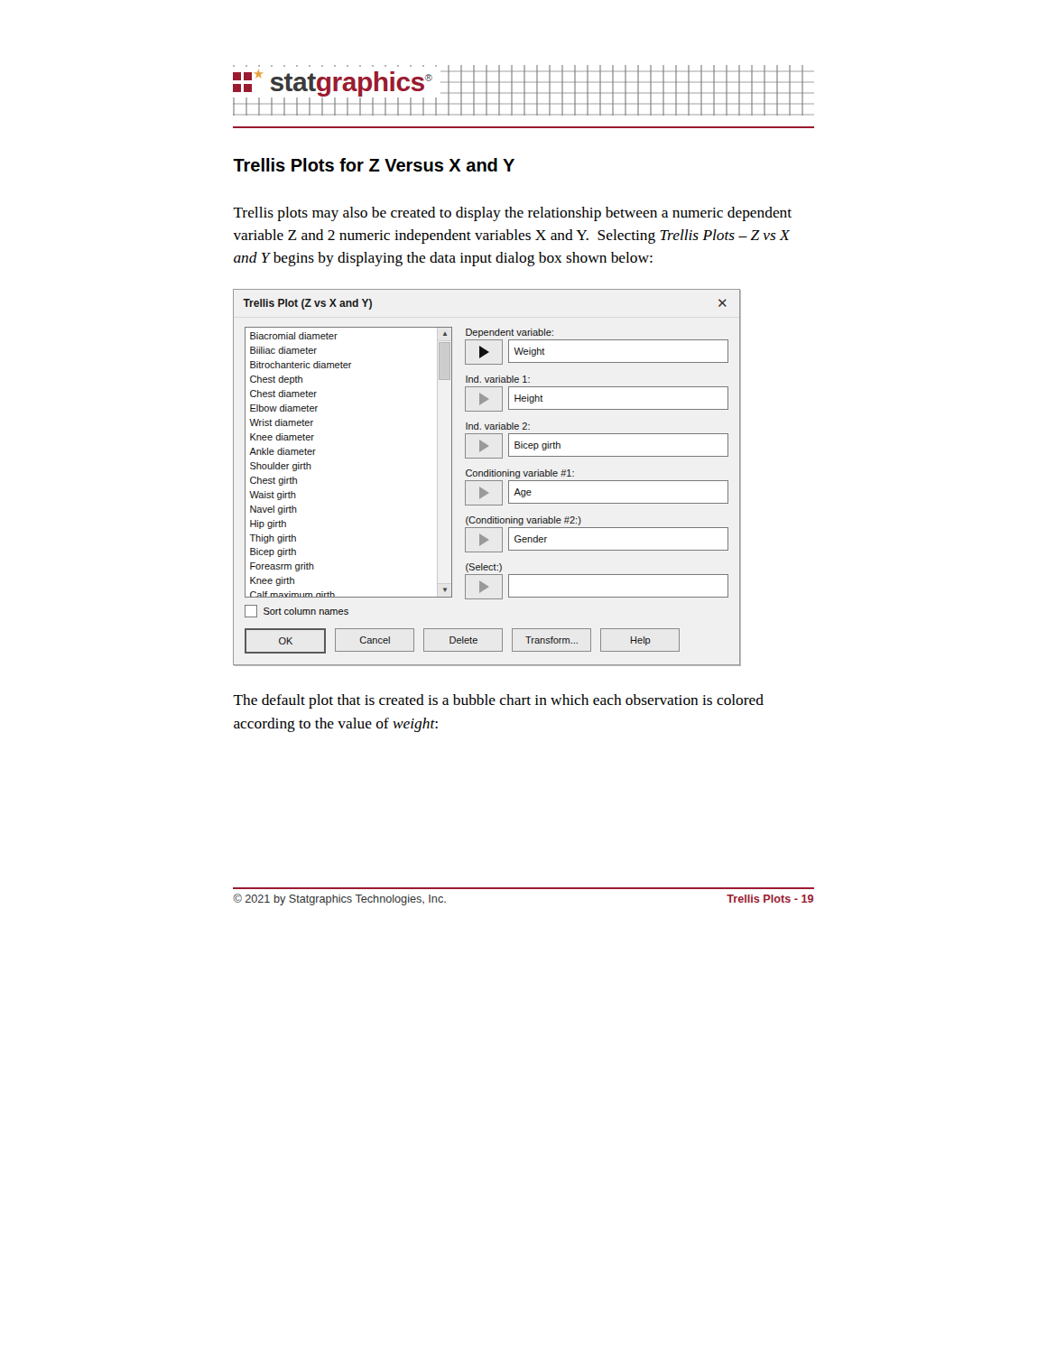statgraphics®
Trellis Plots for Z Versus X and Y
Trellis plots may also be created to display the relationship between a numeric dependent variable Z and 2 numeric independent variables X and Y. Selecting Trellis Plots – Z vs X and Y begins by displaying the data input dialog box shown below:
Trellis Plot (Z vs X and Y) ✕
Biacromial diameter
Biiliac diameter
Bitrochanteric diameter
Chest depth
Chest diameter
Elbow diameter
Wrist diameter
Knee diameter
Ankle diameter
Shoulder girth
Chest girth
Waist girth
Navel girth
Hip girth
Thigh girth
Bicep girth
Foreasrm grith
Knee girth
Calf maximum girth
Ankle maximum girth
Wrist girth
Age
Weight
▲
▼
Sort column names
Dependent variable:
Weight
Ind. variable 1:
Height
Ind. variable 2:
Bicep girth
Conditioning variable #1:
Age
(Conditioning variable #2:)
Gender
(Select:)
OK
Cancel
Delete
Transform...
Help
The default plot that is created is a bubble chart in which each observation is colored according to the value of weight:
© 2021 by Statgraphics Technologies, Inc. Trellis Plots - 19